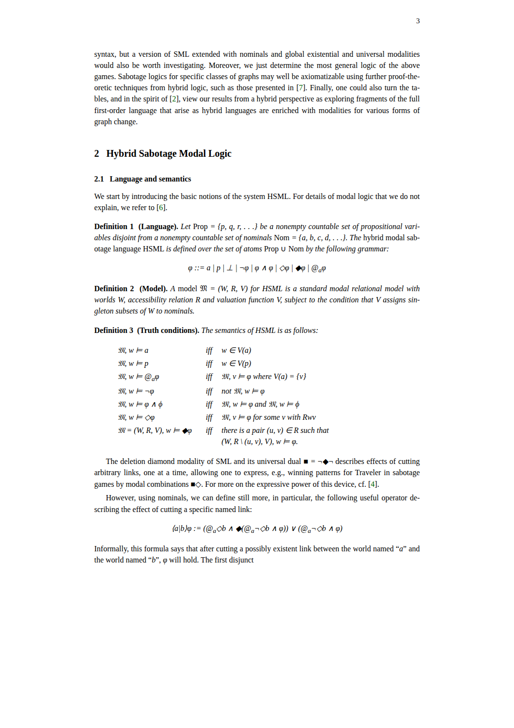3
syntax, but a version of SML extended with nominals and global existential and universal modalities would also be worth investigating. Moreover, we just determine the most general logic of the above games. Sabotage logics for specific classes of graphs may well be axiomatizable using further proof-theoretic techniques from hybrid logic, such as those presented in [7]. Finally, one could also turn the tables, and in the spirit of [2], view our results from a hybrid perspective as exploring fragments of the full first-order language that arise as hybrid languages are enriched with modalities for various forms of graph change.
2 Hybrid Sabotage Modal Logic
2.1 Language and semantics
We start by introducing the basic notions of the system HSML. For details of modal logic that we do not explain, we refer to [6].
Definition 1 (Language). Let Prop = {p, q, r, . . .} be a nonempty countable set of propositional variables disjoint from a nonempty countable set of nominals Nom = {a, b, c, d, . . .}. The hybrid modal sabotage language HSML is defined over the set of atoms Prop ∪ Nom by the following grammar:
φ ::= a | p | ⊥ | ¬φ | φ ∧ φ | ◇φ | ◆φ | @aφ
Definition 2 (Model). A model 𝔐 = (W, R, V) for HSML is a standard modal relational model with worlds W, accessibility relation R and valuation function V, subject to the condition that V assigns singleton subsets of W to nominals.
Definition 3 (Truth conditions). The semantics of HSML is as follows:
| 𝔐 , w ⊨ a | iff | w ∈ V(a) |
| 𝔐 , w ⊨ p | iff | w ∈ V(p) |
| 𝔐 , w ⊨ @ a φ | iff | 𝔐 , v ⊨ φ where V(a) = {v} |
| 𝔐 , w ⊨ ¬φ | iff | not 𝔐 , w ⊨ φ |
| 𝔐 , w ⊨ φ ∧ ϕ | iff | 𝔐 , w ⊨ φ and 𝔐 , w ⊨ ϕ |
| 𝔐 , w ⊨ ◇φ | iff | 𝔐 , v ⊨ φ for some v with Rwv |
| 𝔐 = (W, R, V), w ⊨ ◆φ | iff | there is a pair (u, v) ∈ R such that (W, R \ (u, v), V), w ⊨ φ. |
The deletion diamond modality of SML and its universal dual ■ = ¬◆¬ describes effects of cutting arbitrary links, one at a time, allowing one to express, e.g., winning patterns for Traveler in sabotage games by modal combinations ■◇. For more on the expressive power of this device, cf. [4].
However, using nominals, we can define still more, in particular, the following useful operator describing the effect of cutting a specific named link:
⟨a|b⟩φ := (@a◇b ∧ ◆(@a¬◇b ∧ φ)) ∨ (@a¬◇b ∧ φ)
Informally, this formula says that after cutting a possibly existent link between the world named “a” and the world named “b”, φ will hold. The first disjunct